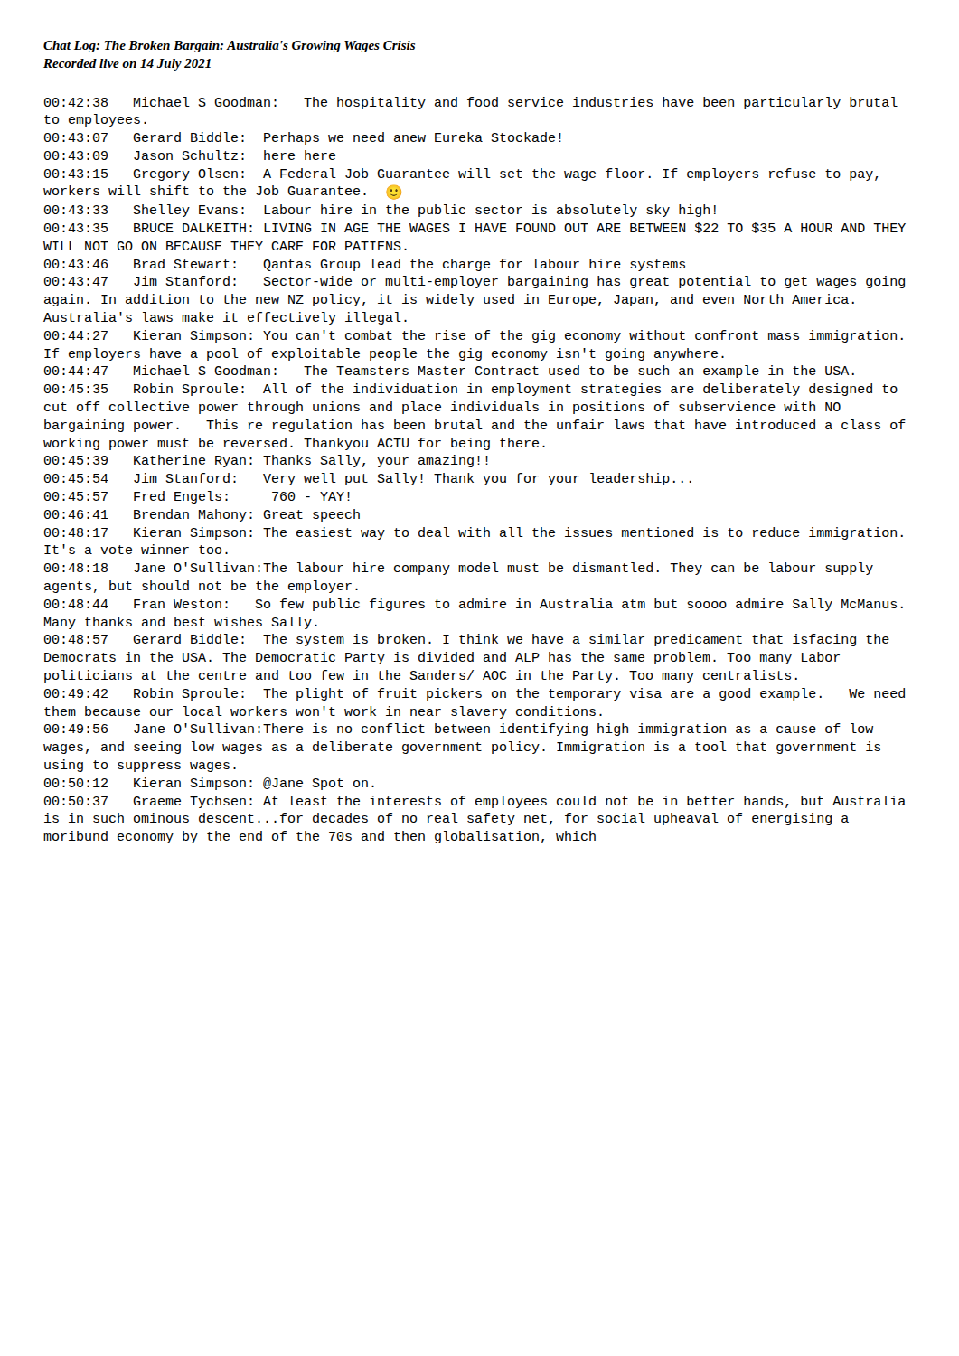Chat Log: The Broken Bargain: Australia's Growing Wages Crisis Recorded live on 14 July 2021
00:42:38 Michael S Goodman: The hospitality and food service industries have been particularly brutal to employees.
00:43:07 Gerard Biddle: Perhaps we need anew Eureka Stockade!
00:43:09 Jason Schultz: here here
00:43:15 Gregory Olsen: A Federal Job Guarantee will set the wage floor. If employers refuse to pay, workers will shift to the Job Guarantee. 🙂
00:43:33 Shelley Evans: Labour hire in the public sector is absolutely sky high!
00:43:35 BRUCE DALKEITH: LIVING IN AGE THE WAGES I HAVE FOUND OUT ARE BETWEEN $22 TO $35 A HOUR AND THEY WILL NOT GO ON BECAUSE THEY CARE FOR PATIENS.
00:43:46 Brad Stewart: Qantas Group lead the charge for labour hire systems
00:43:47 Jim Stanford: Sector-wide or multi-employer bargaining has great potential to get wages going again. In addition to the new NZ policy, it is widely used in Europe, Japan, and even North America. Australia's laws make it effectively illegal.
00:44:27 Kieran Simpson: You can't combat the rise of the gig economy without confront mass immigration. If employers have a pool of exploitable people the gig economy isn't going anywhere.
00:44:47 Michael S Goodman: The Teamsters Master Contract used to be such an example in the USA.
00:45:35 Robin Sproule: All of the individuation in employment strategies are deliberately designed to cut off collective power through unions and place individuals in positions of subservience with NO bargaining power. This re regulation has been brutal and the unfair laws that have introduced a class of working power must be reversed. Thankyou ACTU for being there.
00:45:39 Katherine Ryan: Thanks Sally, your amazing!!
00:45:54 Jim Stanford: Very well put Sally! Thank you for your leadership...
00:45:57 Fred Engels: 760 - YAY!
00:46:41 Brendan Mahony: Great speech
00:48:17 Kieran Simpson: The easiest way to deal with all the issues mentioned is to reduce immigration. It's a vote winner too.
00:48:18 Jane O'Sullivan: The labour hire company model must be dismantled. They can be labour supply agents, but should not be the employer.
00:48:44 Fran Weston: So few public figures to admire in Australia atm but soooo admire Sally McManus. Many thanks and best wishes Sally.
00:48:57 Gerard Biddle: The system is broken. I think we have a similar predicament that isfacing the Democrats in the USA. The Democratic Party is divided and ALP has the same problem. Too many Labor politicians at the centre and too few in the Sanders/ AOC in the Party. Too many centralists.
00:49:42 Robin Sproule: The plight of fruit pickers on the temporary visa are a good example. We need them because our local workers won't work in near slavery conditions.
00:49:56 Jane O'Sullivan: There is no conflict between identifying high immigration as a cause of low wages, and seeing low wages as a deliberate government policy. Immigration is a tool that government is using to suppress wages.
00:50:12 Kieran Simpson: @Jane Spot on.
00:50:37 Graeme Tychsen: At least the interests of employees could not be in better hands, but Australia is in such ominous descent...for decades of no real safety net, for social upheaval of energising a moribund economy by the end of the 70s and then globalisation, which